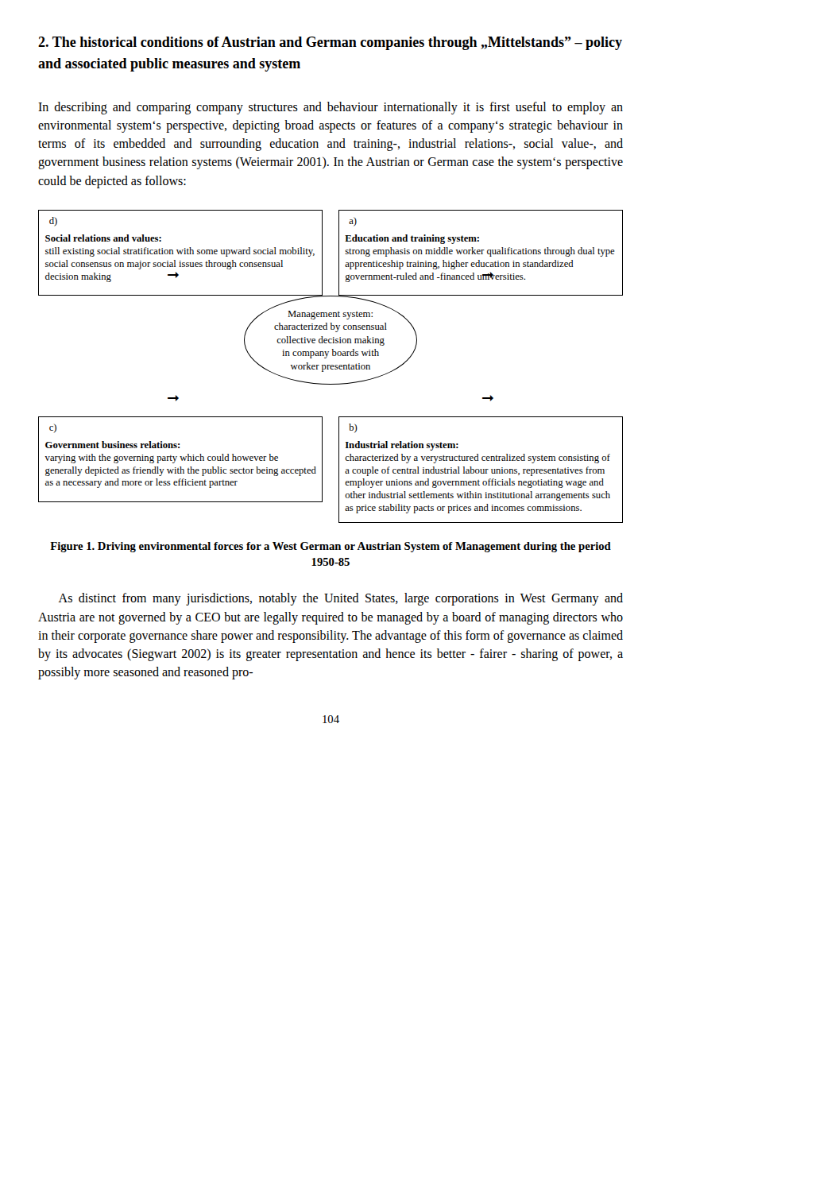2. The historical conditions of Austrian and German companies through „Mittelstands” – policy and associated public measures and system
In describing and comparing company structures and behaviour internationally it is first useful to employ an environmental system‘s perspective, depicting broad aspects or features of a company‘s strategic behaviour in terms of its embedded and surrounding education and training-, industrial relations-, social value-, and government business relation systems (Weiermair 2001). In the Austrian or German case the system‘s perspective could be depicted as follows:
| d) Social relations and values: still existing social stratification with some upward social mobility, social consensus on major social issues through consensual decision making | | a) Education and training system: strong emphasis on middle worker qualifications through dual type apprenticeship training, higher education in standardized government-ruled and -financed universities. |
| ➞ ➞ Management system: characterized by consensual collective decision making in company boards with worker presentation ➞ ➞ |
| c) Government business relations: varying with the governing party which could however be generally depicted as friendly with the public sector being accepted as a necessary and more or less efficient partner | | b) Industrial relation system: characterized by a verystructured centralized system consisting of a couple of central industrial labour unions, representatives from employer unions and government officials negotiating wage and other industrial settlements within institutional arrangements such as price stability pacts or prices and incomes commissions. |
Figure 1. Driving environmental forces for a West German or Austrian System of Management during the period 1950-85
As distinct from many jurisdictions, notably the United States, large corporations in West Germany and Austria are not governed by a CEO but are legally required to be managed by a board of managing directors who in their corporate governance share power and responsibility. The advantage of this form of governance as claimed by its advocates (Siegwart 2002) is its greater representation and hence its better - fairer - sharing of power, a possibly more seasoned and reasoned pro-
104